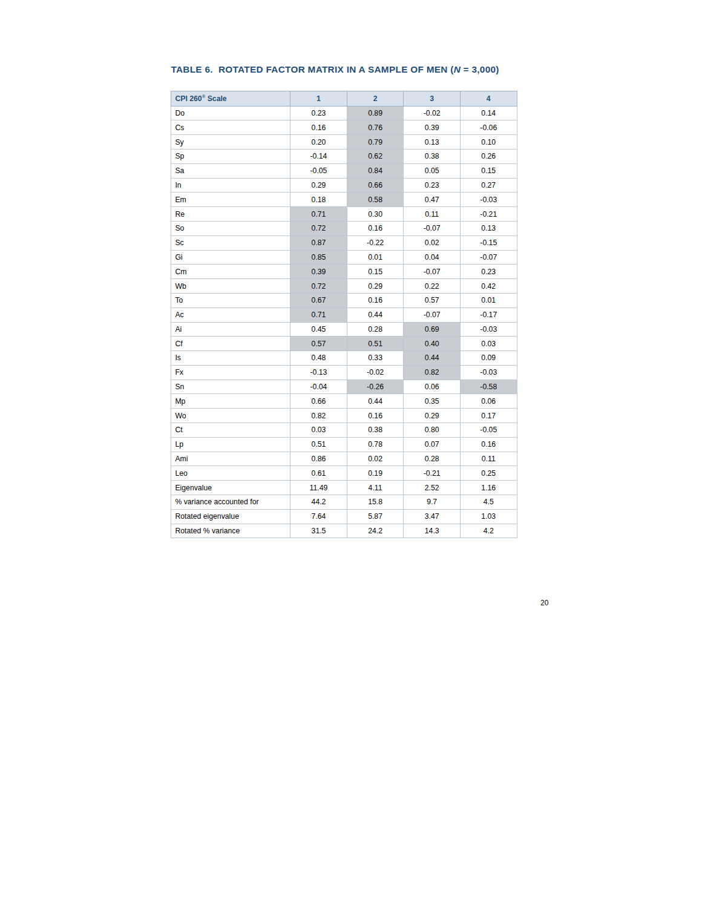Table 6. Rotated Factor Matrix in a Sample of Men (n = 3,000)
| CPI 260 ® Scale | 1 | 2 | 3 | 4 |
| --- | --- | --- | --- | --- |
| Do | 0.23 | 0.89 | -0.02 | 0.14 |
| Cs | 0.16 | 0.76 | 0.39 | -0.06 |
| Sy | 0.20 | 0.79 | 0.13 | 0.10 |
| Sp | -0.14 | 0.62 | 0.38 | 0.26 |
| Sa | -0.05 | 0.84 | 0.05 | 0.15 |
| In | 0.29 | 0.66 | 0.23 | 0.27 |
| Em | 0.18 | 0.58 | 0.47 | -0.03 |
| Re | 0.71 | 0.30 | 0.11 | -0.21 |
| So | 0.72 | 0.16 | -0.07 | 0.13 |
| Sc | 0.87 | -0.22 | 0.02 | -0.15 |
| Gi | 0.85 | 0.01 | 0.04 | -0.07 |
| Cm | 0.39 | 0.15 | -0.07 | 0.23 |
| Wb | 0.72 | 0.29 | 0.22 | 0.42 |
| To | 0.67 | 0.16 | 0.57 | 0.01 |
| Ac | 0.71 | 0.44 | -0.07 | -0.17 |
| Ai | 0.45 | 0.28 | 0.69 | -0.03 |
| Cf | 0.57 | 0.51 | 0.40 | 0.03 |
| Is | 0.48 | 0.33 | 0.44 | 0.09 |
| Fx | -0.13 | -0.02 | 0.82 | -0.03 |
| Sn | -0.04 | -0.26 | 0.06 | -0.58 |
| Mp | 0.66 | 0.44 | 0.35 | 0.06 |
| Wo | 0.82 | 0.16 | 0.29 | 0.17 |
| Ct | 0.03 | 0.38 | 0.80 | -0.05 |
| Lp | 0.51 | 0.78 | 0.07 | 0.16 |
| Ami | 0.86 | 0.02 | 0.28 | 0.11 |
| Leo | 0.61 | 0.19 | -0.21 | 0.25 |
| Eigenvalue | 11.49 | 4.11 | 2.52 | 1.16 |
| % variance accounted for | 44.2 | 15.8 | 9.7 | 4.5 |
| Rotated eigenvalue | 7.64 | 5.87 | 3.47 | 1.03 |
| Rotated % variance | 31.5 | 24.2 | 14.3 | 4.2 |
20